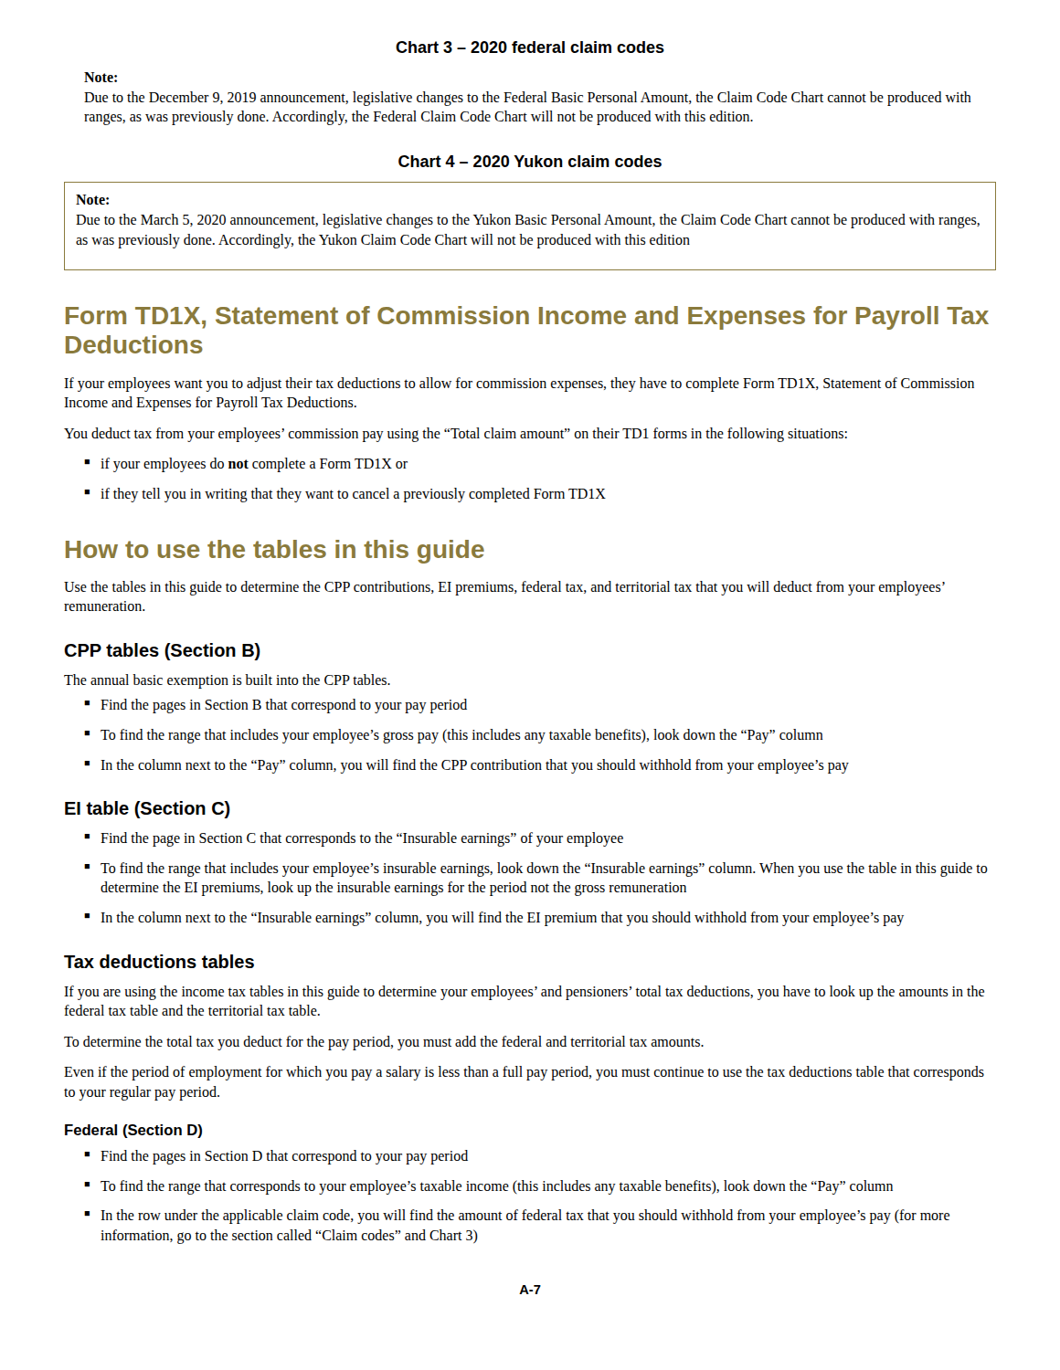Chart 3 – 2020 federal claim codes
Note:
Due to the December 9, 2019 announcement, legislative changes to the Federal Basic Personal Amount, the Claim Code Chart cannot be produced with ranges, as was previously done. Accordingly, the Federal Claim Code Chart will not be produced with this edition.
Chart 4 – 2020 Yukon claim codes
Note:
Due to the March 5, 2020 announcement, legislative changes to the Yukon Basic Personal Amount, the Claim Code Chart cannot be produced with ranges, as was previously done. Accordingly, the Yukon Claim Code Chart will not be produced with this edition
Form TD1X, Statement of Commission Income and Expenses for Payroll Tax Deductions
If your employees want you to adjust their tax deductions to allow for commission expenses, they have to complete Form TD1X, Statement of Commission Income and Expenses for Payroll Tax Deductions.
You deduct tax from your employees’ commission pay using the “Total claim amount” on their TD1 forms in the following situations:
if your employees do not complete a Form TD1X or
if they tell you in writing that they want to cancel a previously completed Form TD1X
How to use the tables in this guide
Use the tables in this guide to determine the CPP contributions, EI premiums, federal tax, and territorial tax that you will deduct from your employees’ remuneration.
CPP tables (Section B)
The annual basic exemption is built into the CPP tables.
Find the pages in Section B that correspond to your pay period
To find the range that includes your employee’s gross pay (this includes any taxable benefits), look down the “Pay” column
In the column next to the “Pay” column, you will find the CPP contribution that you should withhold from your employee’s pay
EI table (Section C)
Find the page in Section C that corresponds to the “Insurable earnings” of your employee
To find the range that includes your employee’s insurable earnings, look down the “Insurable earnings” column. When you use the table in this guide to determine the EI premiums, look up the insurable earnings for the period not the gross remuneration
In the column next to the “Insurable earnings” column, you will find the EI premium that you should withhold from your employee’s pay
Tax deductions tables
If you are using the income tax tables in this guide to determine your employees’ and pensioners’ total tax deductions, you have to look up the amounts in the federal tax table and the territorial tax table.
To determine the total tax you deduct for the pay period, you must add the federal and territorial tax amounts.
Even if the period of employment for which you pay a salary is less than a full pay period, you must continue to use the tax deductions table that corresponds to your regular pay period.
Federal (Section D)
Find the pages in Section D that correspond to your pay period
To find the range that corresponds to your employee’s taxable income (this includes any taxable benefits), look down the “Pay” column
In the row under the applicable claim code, you will find the amount of federal tax that you should withhold from your employee’s pay (for more information, go to the section called “Claim codes” and Chart 3)
A-7